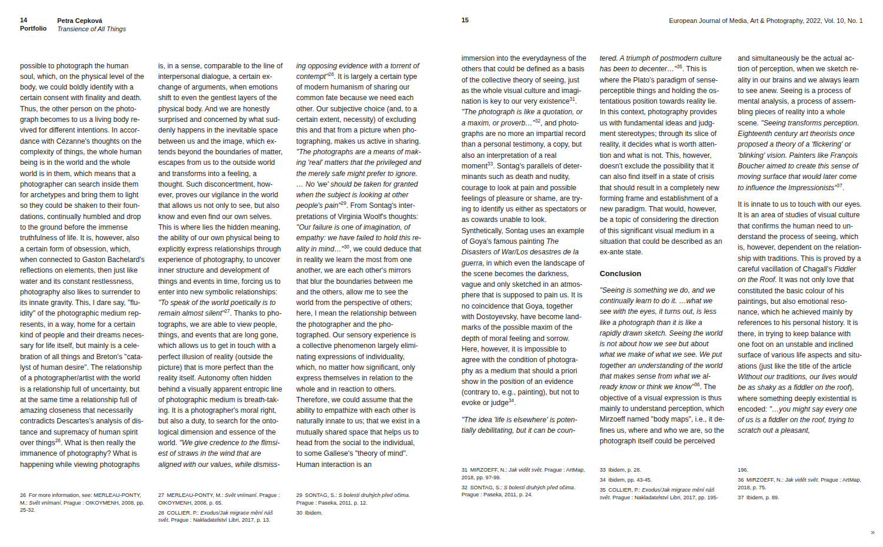14Portfolio
Petra Cepková
Transience of All Things
possible to photograph the human soul, which, on the physical level of the body, we could boldly identify with a certain consent with finality and death. Thus, the other person on the photograph becomes to us a living body revived for different intentions. In accordance with Cézanne's thoughts on the complexity of things, the whole human being is in the world and the whole world is in them, which means that a photographer can search inside them for archetypes and bring them to light so they could be shaken to their foundations, continually humbled and drop to the ground before the immense truthfulness of life. It is, however, also a certain form of obsession, which, when connected to Gaston Bachelard's reflections on elements, then just like water and its constant restlessness, photography also likes to surrender to its innate gravity. This, I dare say, "fluidity" of the photographic medium represents, in a way, home for a certain kind of people and their dreams necessary for life itself, but mainly is a celebration of all things and Breton's "catalyst of human desire". The relationship of a photographer/artist with the world is a relationship full of uncertainty, but at the same time a relationship full of amazing closeness that necessarily contradicts Descartes's analysis of distance and supremacy of human spirit over things26. What is then really the immanence of photography? What is happening while viewing photographs is, in a sense, comparable to the line of interpersonal dialogue, a certain exchange of arguments, when emotions shift to even the gentlest layers of the physical body. And we are honestly surprised and concerned by what suddenly happens in the inevitable space between us and the image, which extends beyond the boundaries of matter, escapes from us to the outside world and transforms into a feeling, a thought. Such disconcertment, however, proves our vigilance in the world that allows us not only to see, but also know and even find our own selves. This is where lies the hidden meaning, the ability of our own physical being to explicitly express relationships through experience of photography, to uncover inner structure and development of things and events in time, forcing us to enter into new symbolic relationships: "To speak of the world poetically is to remain almost silent"27. Thanks to photographs, we are able to view people, things, and events that are long gone, which allows us to get in touch with a perfect illusion of reality (outside the picture) that is more perfect than the reality itself. Autonomy often hidden behind a visually apparent entropic line of photographic medium is breath-taking. It is a photographer's moral right, but also a duty, to search for the ontological dimension and essence of the world. "We give credence to the flimsiest of straws in the wind that are aligned with our values, while dismissing opposing evidence with a torrent of contempt"28. It is largely a certain type of modern humanism of sharing our common fate because we need each other. Our subjective choice (and, to a certain extent, necessity) of excluding this and that from a picture when photographing, makes us active in sharing. "The photographs are a means of making 'real' matters that the privileged and the merely safe might prefer to ignore. … No 'we' should be taken for granted when the subject is looking at other people's pain"29. From Sontag's interpretations of Virginia Woolf's thoughts: "Our failure is one of imagination, of empathy: we have failed to hold this reality in mind…"30, we could deduce that in reality we learn the most from one another, we are each other's mirrors that blur the boundaries between me and the others, allow me to see the world from the perspective of others; here, I mean the relationship between the photographer and the photographed. Our sensory experience is a collective phenomenon largely eliminating expressions of individuality, which, no matter how significant, only express themselves in relation to the whole and in reaction to others. Therefore, we could assume that the ability to empathize with each other is naturally innate to us; that we exist in a mutually shared space that helps us to head from the social to the individual, to some Gallese's "theory of mind". Human interaction is an
26 For more information, see: MERLEAU-PONTY, M.: Svět vnímaní. Prague : OIKOYMENH, 2008, pp. 25-32.
27 MERLEAU-PONTY, M.: Svět vnímaní. Prague : OIKOYMENH, 2008, p. 65.
28 COLLIER, P.: Exodus/Jak migrace mění náš svět. Prague : Nakladatelství Libri, 2017, p. 13.
29 SONTAG, S.: S bolestí druhých před očima. Prague : Paseka, 2011, p. 12.
30 Ibidem.
15
European Journal of Media, Art & Photography, 2022, Vol. 10, No. 1
immersion into the everydayness of the others that could be defined as a basis of the collective theory of seeing, just as the whole visual culture and imagination is key to our very existence31. "The photograph is like a quotation, or a maxim, or proverb…"32, and photographs are no more an impartial record than a personal testimony, a copy, but also an interpretation of a real moment33. Sontag's parallels of determinants such as death and nudity, courage to look at pain and possible feelings of pleasure or shame, are trying to identify us either as spectators or as cowards unable to look. Synthetically, Sontag uses an example of Goya's famous painting The Disasters of War/Los desastres de la guerra, in which even the landscape of the scene becomes the darkness, vague and only sketched in an atmosphere that is supposed to pain us. It is no coincidence that Goya, together with Dostoyevsky, have become landmarks of the possible maxim of the depth of moral feeling and sorrow. Here, however, it is impossible to agree with the condition of photography as a medium that should a priori show in the position of an evidence (contrary to, e.g., painting), but not to evoke or judge34.
"The idea 'life is elsewhere' is potentially debilitating, but it can be countered. A triumph of postmodern culture has been to decenter…"35. This is where the Plato's paradigm of sense-perceptible things and holding the ostentatious position towards reality lie. In this context, photography provides us with fundamental ideas and judgment stereotypes; through its slice of reality, it decides what is worth attention and what is not. This, however, doesn't exclude the possibility that it can also find itself in a state of crisis that should result in a completely new forming frame and establishment of a new paradigm. That would, however, be a topic of considering the direction of this significant visual medium in a situation that could be described as an ex-ante state.
Conclusion
"Seeing is something we do, and we continually learn to do it. …what we see with the eyes, it turns out, is less like a photograph than it is like a rapidly drawn sketch. Seeing the world is not about how we see but about what we make of what we see. We put together an understanding of the world that makes sense from what we already know or think we know"36. The objective of a visual expression is thus mainly to understand perception, which Mirzoeff named "body maps", i.e., it defines us, where and who we are, so the photograph itself could be perceived and simultaneously be the actual action of perception, when we sketch reality in our brains and we always learn to see anew. Seeing is a process of mental analysis, a process of assembling pieces of reality into a whole scene. "Seeing transforms perception. Eighteenth century art theorists once proposed a theory of a 'flickering' or 'blinking' vision. Painters like François Boucher aimed to create this sense of moving surface that would later come to influence the Impressionists"37.
It is innate to us to touch with our eyes. It is an area of studies of visual culture that confirms the human need to understand the process of seeing, which is, however, dependent on the relationship with traditions. This is proved by a careful vacillation of Chagall's Fiddler on the Roof. It was not only love that constituted the basic colour of his paintings, but also emotional resonance, which he achieved mainly by references to his personal history. It is there, in trying to keep balance with one foot on an unstable and inclined surface of various life aspects and situations (just like the title of the article Without our traditions, our lives would be as shaky as a fiddler on the roof), where something deeply existential is encoded: "…you might say every one of us is a fiddler on the roof, trying to scratch out a pleasant,
31 MIRZOEFF, N.: Jak vidět svět. Prague : ArtMap, 2018, pp. 97-99.
32 SONTAG, S.: S bolestí druhých před očima. Prague : Paseka, 2011, p. 24.
33 Ibidem, p. 28.
34 Ibidem, pp. 43-45.
35 COLLIER, P.: Exodus/Jak migrace mění náš svět. Prague : Nakladatelství Libri, 2017, pp. 195-196.
36 MIRZOEFF, N.: Jak vidět svět. Prague : ArtMap, 2018, p. 75.
37 Ibidem, p. 89.
»